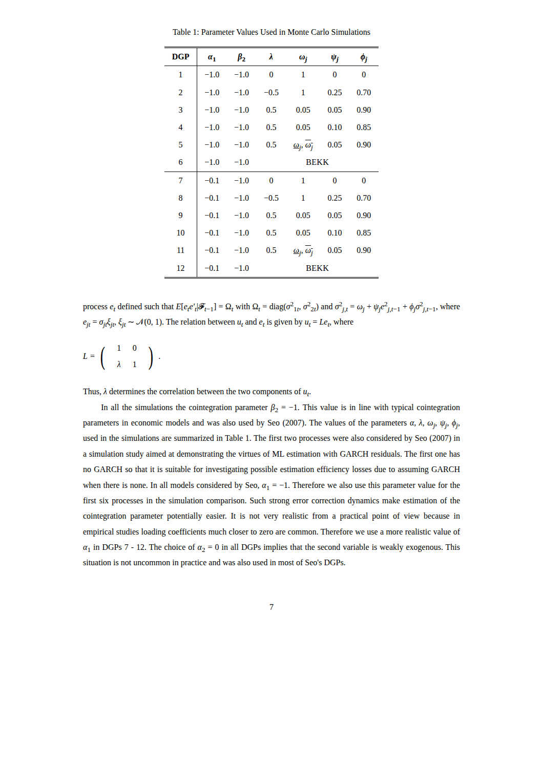Table 1: Parameter Values Used in Monte Carlo Simulations
| DGP | α 1 | β 2 | λ | ω j | ψ j | ϕ j |
| --- | --- | --- | --- | --- | --- | --- |
| 1 | −1.0 | −1.0 | 0 | 1 | 0 | 0 |
| 2 | −1.0 | −1.0 | −0.5 | 1 | 0.25 | 0.70 |
| 3 | −1.0 | −1.0 | 0.5 | 0.05 | 0.05 | 0.90 |
| 4 | −1.0 | −1.0 | 0.5 | 0.05 | 0.10 | 0.85 |
| 5 | −1.0 | −1.0 | 0.5 | ω j , ω j | 0.05 | 0.90 |
| 6 | −1.0 | −1.0 | BEKK |
| 7 | −0.1 | −1.0 | 0 | 1 | 0 | 0 |
| 8 | −0.1 | −1.0 | −0.5 | 1 | 0.25 | 0.70 |
| 9 | −0.1 | −1.0 | 0.5 | 0.05 | 0.05 | 0.90 |
| 10 | −0.1 | −1.0 | 0.5 | 0.05 | 0.10 | 0.85 |
| 11 | −0.1 | −1.0 | 0.5 | ω j , ω j | 0.05 | 0.90 |
| 12 | −0.1 | −1.0 | BEKK |
process et defined such that E[ete′t|𝓕t−1] = Ωt with Ωt = diag(σ21t, σ22t) and σ2j,t = ωj + ψje2j,t−1 + ϕjσ2j,t−1, where ejt = σjtξjt, ξjt ∼ 𝒩(0, 1). The relation between ut and et is given by ut = Let, where
L = (
| 1 | 0 |
| λ | 1 |
) .
Thus, λ determines the correlation between the two components of ut.
In all the simulations the cointegration parameter β2 = −1. This value is in line with typical cointegration parameters in economic models and was also used by Seo (2007). The values of the parameters α, λ, ωj, ψj, ϕj, used in the simulations are summarized in Table 1. The first two processes were also considered by Seo (2007) in a simulation study aimed at demonstrating the virtues of ML estimation with GARCH residuals. The first one has no GARCH so that it is suitable for investigating possible estimation efficiency losses due to assuming GARCH when there is none. In all models considered by Seo, α1 = −1. Therefore we also use this parameter value for the first six processes in the simulation comparison. Such strong error correction dynamics make estimation of the cointegration parameter potentially easier. It is not very realistic from a practical point of view because in empirical studies loading coefficients much closer to zero are common. Therefore we use a more realistic value of α1 in DGPs 7 - 12. The choice of α2 = 0 in all DGPs implies that the second variable is weakly exogenous. This situation is not uncommon in practice and was also used in most of Seo's DGPs.
7